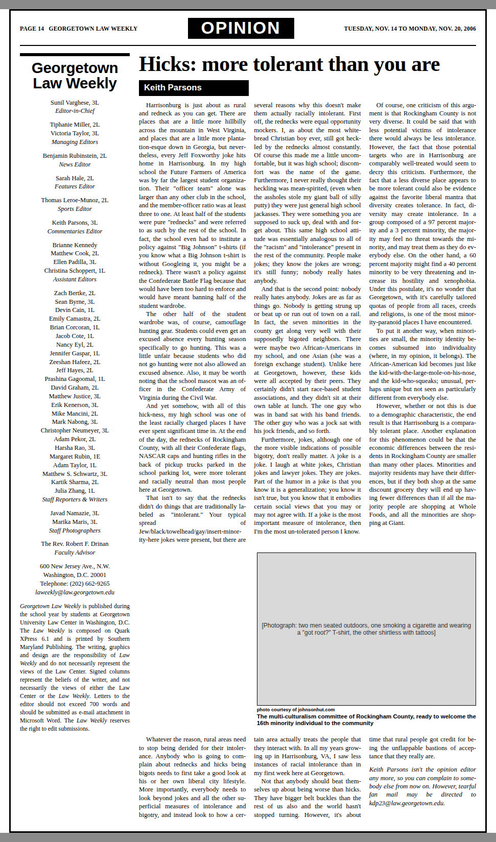PAGE 14 GEORGETOWN LAW WEEKLY
OPINION
TUESDAY, NOV. 14 TO MONDAY, NOV. 20, 2006
Georgetown
Law Weekly
Sunil Varghese, 3L
Editor-in-Chief
Tiphanie Miller, 2L
Victoria Taylor, 3L
Managing Editors
Benjamin Rubinstein, 2L
News Editor
Sarah Hale, 2L
Features Editor
Thomas Leroe-Munoz, 2L
Sports Editor
Keith Parsons, 3L
Commentaries Editor
Brianne Kennedy
Matthew Cook, 2L
Ellen Padilla, 3L
Christina Schoppert, 1L
Assistant Editors
Zach Bertke, 2L
Sean Byrne, 3L
Devin Cain, 1L
Emily Camastra, 2L
Brian Corcoran, 1L
Jacob Cote, 1L
Nancy Eyl, 2L
Jennifer Gaspar, 1L
Zeeshan Hafeez, 2L
Jeff Hayes, 2L
Prashina Gagoomal, 1L
David Graham, 2L
Matthew Justice, 3L
Erik Kenerson, 3L
Mike Mancini, 2L
Mark Nabong, 3L
Christopher Neumeyer, 3L
Adam Pekor, 2L
Harsha Rao, 3L
Margaret Rubin, 1E
Adam Taylor, 1L
Matthew S. Schwartz, 3L
Kartik Sharma, 2L
Julia Zhang, 1L
Staff Reporters & Writers
Javad Namazie, 3L
Marika Maris, 3L
Staff Photographers
The Rev. Robert F. Drinan
Faculty Advisor
600 New Jersey Ave., N.W.
Washington, D.C. 20001
Telephone: (202) 662-9265
laweekly@law.georgetown.edu
Georgetown Law Weekly is published during the school year by students at Georgetown University Law Center in Washington, D.C. The Law Weekly is composed on Quark XPress 6.1 and is printed by Southern Maryland Publishing. The writing, graphics and design are the responsibility of Law Weekly and do not necessarily represent the views of the Law Center. Signed columns represent the beliefs of the writer, and not necessarily the views of either the Law Center or the Law Weekly. Letters to the editor should not exceed 700 words and should be submitted as e-mail attachment in Microsoft Word. The Law Weekly reserves the right to edit submissions.
Hicks: more tolerant than you are
Keith Parsons
Harrisonburg is just about as rural and redneck as you can get. There are places that are a little more hillbilly across the mountain in West Virginia, and places that are a little more plantation-esque down in Georgia, but nevertheless, every Jeff Foxworthy joke hits home in Harrisonburg. In my high school the Future Farmers of America was by far the largest student organization. Their "officer team" alone was larger than any other club in the school, and the member-officer ratio was at least three to one. At least half of the students were pure "rednecks" and were referred to as such by the rest of the school. In fact, the school even had to institute a policy against "Big Johnson" t-shirts (if you know what a Big Johnson t-shirt is without Googleing it, you might be a redneck). There wasn't a policy against the Confederate Battle Flag because that would have been too hard to enforce and would have meant banning half of the student wardrobe.
The other half of the student wardrobe was, of course, camouflage hunting gear. Students could even get an excused absence every hunting season specifically to go hunting. This was a little unfair because students who did not go hunting were not also allowed an excused absence. Also, it may be worth noting that the school mascot was an officer in the Confederate Army of Virginia during the Civil War.
And yet somehow, with all of this hick-ness, my high school was one of the least racially charged places I have ever spent significant time in. At the end of the day, the rednecks of Rockingham County, with all their Confederate flags, NASCAR caps and hunting rifles in the back of pickup trucks parked in the school parking lot, were more tolerant and racially neutral than most people here at Georgetown.
That isn't to say that the rednecks didn't do things that are traditionally labeled as "intolerant." Your typical spread of Jew/black/towelhead/gay/insert-minority-here jokes were present, but there are several reasons why this doesn't make them actually racially intolerant. First off, the rednecks were equal opportunity mockers. I, as about the most white-bread Christian boy ever, still got heckled by the rednecks almost constantly. Of course this made me a little uncomfortable, but it was high school; discomfort was the name of the game. Furthermore, I never really thought their heckling was mean-spirited, (even when the assholes stole my giant ball of silly putty) they were just general high school jackasses. They were something you are supposed to suck up, deal with and forget about. This same high school attitude was essentially analogous to all of the "racism" and "intolerance" present in the rest of the community. People make jokes; they know the jokes are wrong; it's still funny; nobody really hates anybody.
And that is the second point: nobody really hates anybody. Jokes are as far as things go. Nobody is getting strung up or beat up or run out of town on a rail. In fact, the seven minorities in the county get along very well with their supposedly bigoted neighbors. There were maybe two African-Americans in my school, and one Asian (she was a foreign exchange student). Unlike here at Georgetown, however, these kids were all accepted by their peers. They certainly didn't start race-based student associations, and they didn't sit at their own table at lunch. The one guy who was in band sat with his band friends. The other guy who was a jock sat with his jock friends, and so forth.
Furthermore, jokes, although one of the more visible indications of possible bigotry, don't really matter. A joke is a joke. I laugh at white jokes, Christian jokes and lawyer jokes. They are jokes. Part of the humor in a joke is that you know it is a generalization; you know it isn't true, but you know that it embodies certain social views that you may or may not agree with. If a joke is the most important measure of intolerance, then I'm the most un-tolerated person I know.
Of course, one criticism of this argument is that Rockingham County is not very diverse. It could be said that with less potential victims of intolerance there would always be less intolerance. However, the fact that those potential targets who are in Harrisonburg are comparably well-treated would seem to decry this criticism. Furthermore, the fact that a less diverse place appears to be more tolerant could also be evidence against the favorite liberal mantra that diversity creates tolerance. In fact, diversity may create intolerance. In a group composed of a 97 percent majority and a 3 percent minority, the majority may feel no threat towards the minority, and may treat them as they do everybody else. On the other hand, a 60 percent majority might find a 40 percent minority to be very threatening and increase its hostility and xenophobia. Under this postulate, it's no wonder that Georgetown, with it's carefully tailored quotas of people from all races, creeds and religions, is one of the most minority-paranoid places I have encountered.
To put it another way, when minorities are small, the minority identity becomes subsumed into individuality (where, in my opinion, it belongs). The African-American kid becomes just like the kid-with-the-large-mole-on-his-nose, and the kid-who-squeaks; unusual, perhaps unique but not seen as particularly different from everybody else.
However, whether or not this is due to a demographic characteristic, the end result is that Harrisonburg is a comparably tolerant place. Another explanation for this phenomenon could be that the economic differences between the residents in Rockingham County are smaller than many other places. Minorities and majority residents may have their differences, but if they both shop at the same discount grocery they will end up having fewer differences than if all the majority people are shopping at Whole Foods, and all the minorities are shopping at Giant.
[Photograph: two men seated outdoors, one smoking a cigarette and wearing a "got root?" T-shirt, the other shirtless with tattoos]
photo courtesy of johnsonhut.com
The multi-culturalism committee of Rockingham County, ready to welcome the 16th minority individual to the community
Whatever the reason, rural areas need to stop being derided for their intolerance. Anybody who is going to complain about rednecks and hicks being bigots needs to first take a good look at his or her own liberal city lifestyle. More importantly, everybody needs to look beyond jokes and all the other superficial measures of intolerance and bigotry, and instead look to how a certain area actually treats the people that they interact with. In all my years growing up in Harrisonburg, VA, I saw less instances of racial intolerance than in my first week here at Georgetown.
Not that anybody should beat themselves up about being worse than hicks. They have bigger belt buckles than the rest of us also and the world hasn't stopped turning. However, it's about time that rural people got credit for being the unflappable bastions of acceptance that they really are.
Keith Parsons isn't the opinion editor any more, so you can complain to somebody else from now on. However, tearful fan mail may be directed to kdp23@law.georgetown.edu.